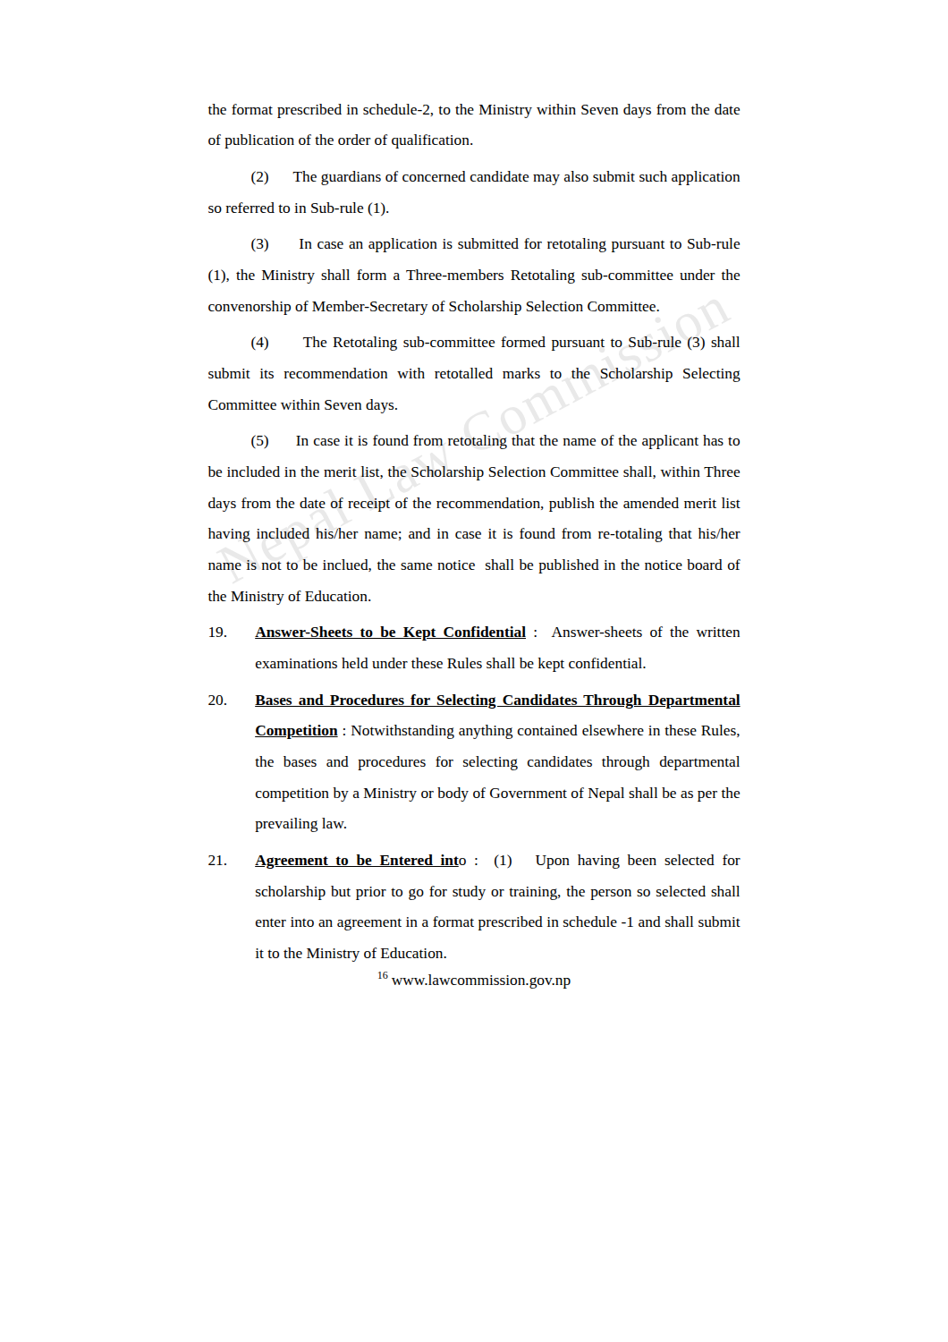Nepal Law Commission
the format prescribed in schedule-2, to the Ministry within Seven days from the date of publication of the order of qualification.
(2) The guardians of concerned candidate may also submit such application so referred to in Sub-rule (1).
(3) In case an application is submitted for retotaling pursuant to Sub-rule (1), the Ministry shall form a Three-members Retotaling sub-committee under the convenorship of Member-Secretary of Scholarship Selection Committee.
(4) The Retotaling sub-committee formed pursuant to Sub-rule (3) shall submit its recommendation with retotalled marks to the Scholarship Selecting Committee within Seven days.
(5) In case it is found from retotaling that the name of the applicant has to be included in the merit list, the Scholarship Selection Committee shall, within Three days from the date of receipt of the recommendation, publish the amended merit list having included his/her name; and in case it is found from re-totaling that his/her name is not to be inclued, the same notice shall be published in the notice board of the Ministry of Education.
19.
Answer-Sheets to be Kept Confidential : Answer-sheets of the written examinations held under these Rules shall be kept confidential.
20.
Bases and Procedures for Selecting Candidates Through Departmental Competition : Notwithstanding anything contained elsewhere in these Rules, the bases and procedures for selecting candidates through departmental competition by a Ministry or body of Government of Nepal shall be as per the prevailing law.
21.
Agreement to be Entered into : (1) Upon having been selected for scholarship but prior to go for study or training, the person so selected shall enter into an agreement in a format prescribed in schedule -1 and shall submit it to the Ministry of Education.
16www.lawcommission.gov.np